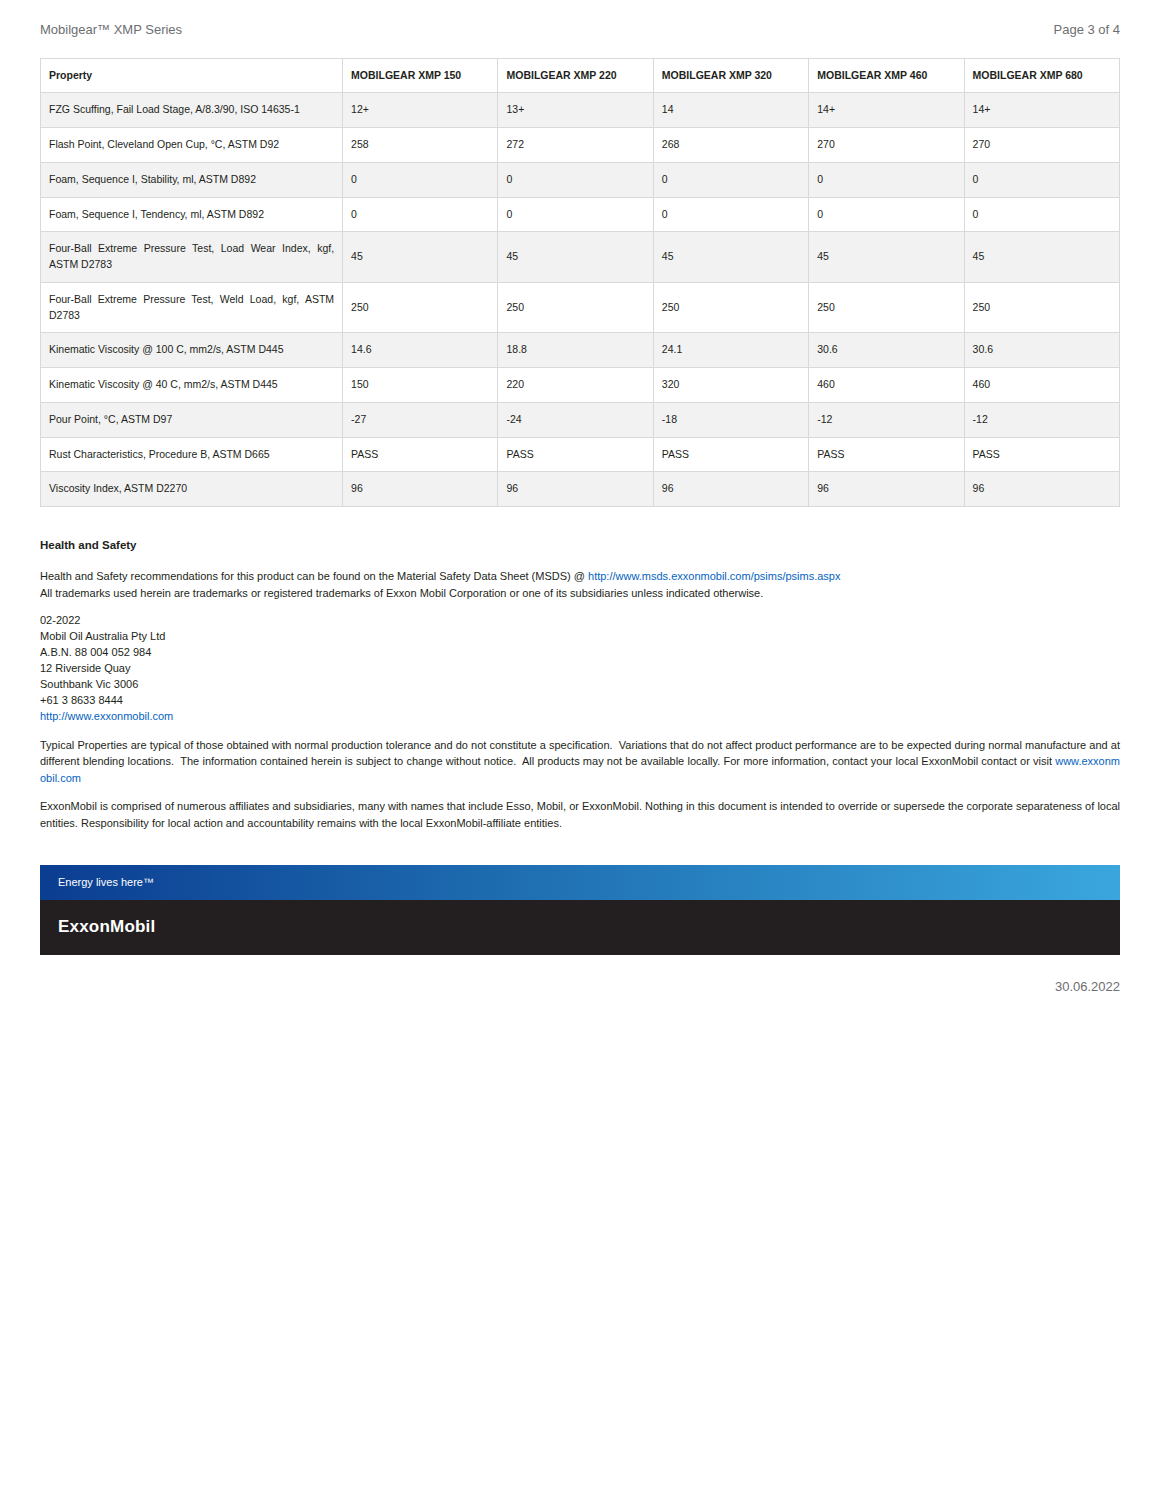Mobilgear™ XMP Series
Page 3 of 4
| Property | MOBILGEAR XMP 150 | MOBILGEAR XMP 220 | MOBILGEAR XMP 320 | MOBILGEAR XMP 460 | MOBILGEAR XMP 680 |
| --- | --- | --- | --- | --- | --- |
| FZG Scuffing, Fail Load Stage, A/8.3/90, ISO 14635-1 | 12+ | 13+ | 14 | 14+ | 14+ |
| Flash Point, Cleveland Open Cup, °C, ASTM D92 | 258 | 272 | 268 | 270 | 270 |
| Foam, Sequence I, Stability, ml, ASTM D892 | 0 | 0 | 0 | 0 | 0 |
| Foam, Sequence I, Tendency, ml, ASTM D892 | 0 | 0 | 0 | 0 | 0 |
| Four-Ball Extreme Pressure Test, Load Wear Index, kgf, ASTM D2783 | 45 | 45 | 45 | 45 | 45 |
| Four-Ball Extreme Pressure Test, Weld Load, kgf, ASTM D2783 | 250 | 250 | 250 | 250 | 250 |
| Kinematic Viscosity @ 100 C, mm2/s, ASTM D445 | 14.6 | 18.8 | 24.1 | 30.6 | 30.6 |
| Kinematic Viscosity @ 40 C, mm2/s, ASTM D445 | 150 | 220 | 320 | 460 | 460 |
| Pour Point, °C, ASTM D97 | -27 | -24 | -18 | -12 | -12 |
| Rust Characteristics, Procedure B, ASTM D665 | PASS | PASS | PASS | PASS | PASS |
| Viscosity Index, ASTM D2270 | 96 | 96 | 96 | 96 | 96 |
Health and Safety
Health and Safety recommendations for this product can be found on the Material Safety Data Sheet (MSDS) @ http://www.msds.exxonmobil.com/psims/psims.aspx
All trademarks used herein are trademarks or registered trademarks of Exxon Mobil Corporation or one of its subsidiaries unless indicated otherwise.
02-2022
Mobil Oil Australia Pty Ltd
A.B.N. 88 004 052 984
12 Riverside Quay
Southbank Vic 3006
+61 3 8633 8444
http://www.exxonmobil.com
Typical Properties are typical of those obtained with normal production tolerance and do not constitute a specification. Variations that do not affect product performance are to be expected during normal manufacture and at different blending locations. The information contained herein is subject to change without notice. All products may not be available locally. For more information, contact your local ExxonMobil contact or visit www.exxonmobil.com
ExxonMobil is comprised of numerous affiliates and subsidiaries, many with names that include Esso, Mobil, or ExxonMobil. Nothing in this document is intended to override or supersede the corporate separateness of local entities. Responsibility for local action and accountability remains with the local ExxonMobil-affiliate entities.
Energy lives here™
ExxonMobil
30.06.2022